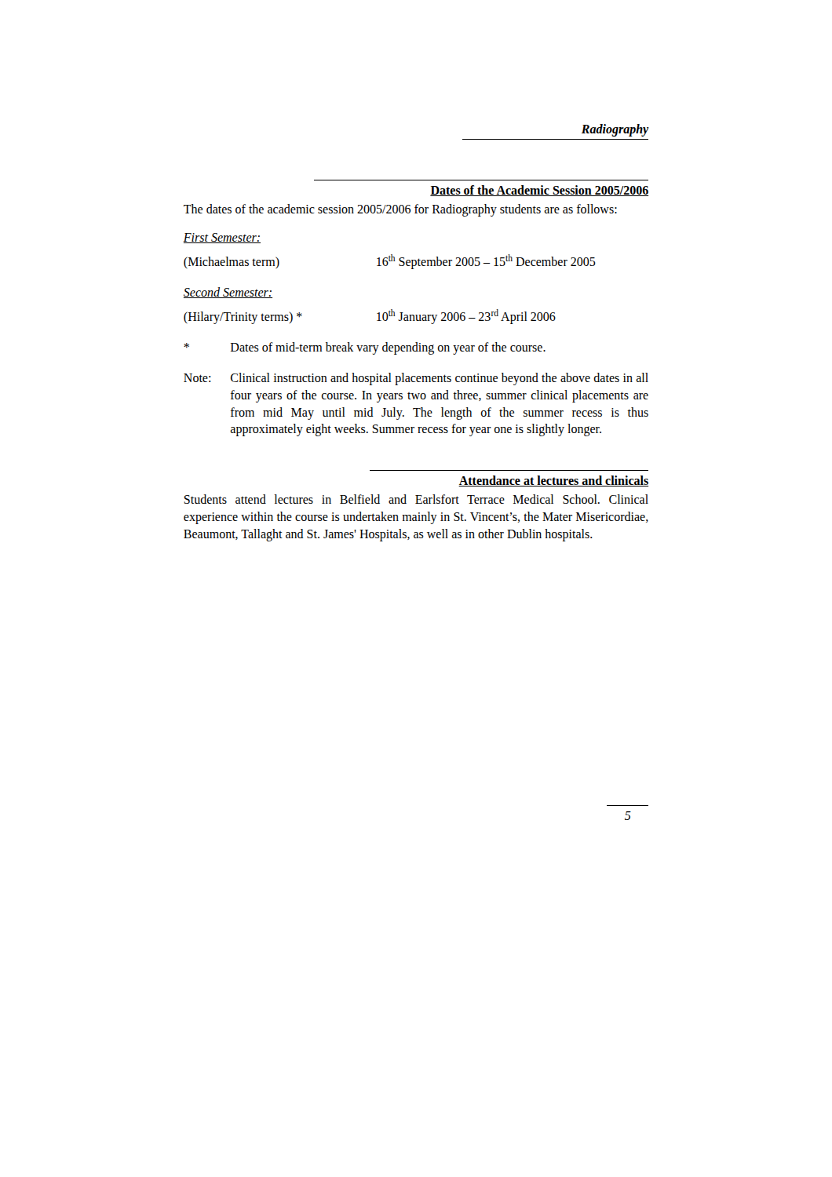Radiography
Dates of the Academic Session 2005/2006
The dates of the academic session 2005/2006 for Radiography students are as follows:
First Semester:
(Michaelmas term)
16th September 2005 – 15th December 2005
Second Semester:
(Hilary/Trinity terms) *
10th January 2006 – 23rd April 2006
*
Dates of mid-term break vary depending on year of the course.
Note:
Clinical instruction and hospital placements continue beyond the above dates in all four years of the course. In years two and three, summer clinical placements are from mid May until mid July. The length of the summer recess is thus approximately eight weeks. Summer recess for year one is slightly longer.
Attendance at lectures and clinicals
Students attend lectures in Belfield and Earlsfort Terrace Medical School. Clinical experience within the course is undertaken mainly in St. Vincent’s, the Mater Misericordiae, Beaumont, Tallaght and St. James' Hospitals, as well as in other Dublin hospitals.
5